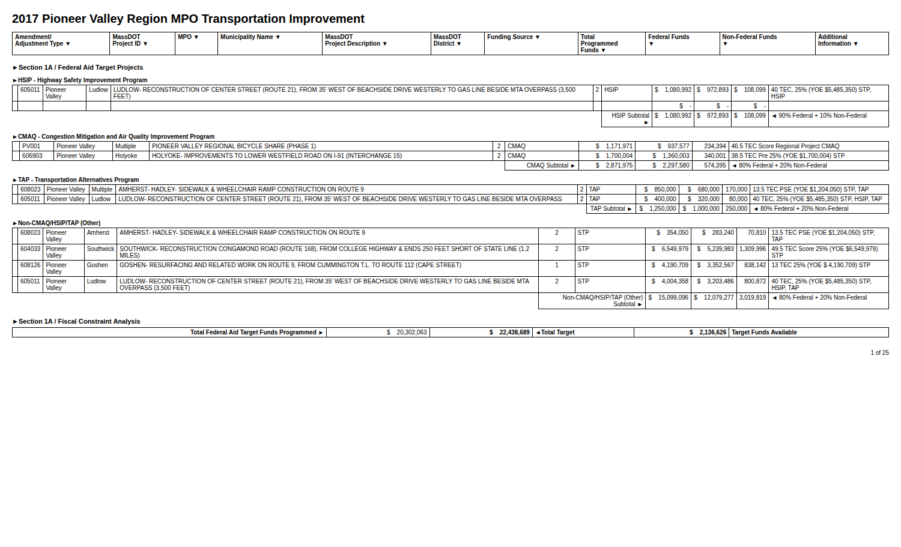2017 Pioneer Valley Region MPO Transportation Improvement
| Amendment/ Adjustment Type ▼ | MassDOT Project ID ▼ | MPO ▼ | Municipality Name ▼ | MassDOT Project Description ▼ | MassDOT District ▼ | Funding Source ▼ | Total Programmed Funds ▼ | Federal Funds ▼ | Non-Federal Funds ▼ | Additional Information ▼ |
| --- | --- | --- | --- | --- | --- | --- | --- | --- | --- | --- |
►Section 1A / Federal Aid Target Projects
►HSIP - Highway Safety Improvement Program
| | 605011 | Pioneer Valley | Ludlow | LUDLOW- RECONSTRUCTION OF CENTER STREET (ROUTE 21), FROM 35' WEST OF BEACHSIDE DRIVE WESTERLY TO GAS LINE BESIDE MTA OVERPASS (3,500 FEET) | 2 | HSIP | $ 1,080,992 | $ 972,893 | $ 108,099 | 40 TEC, 25% (YOE $5,485,350) STP, HSIP |
| | | | | | | | $ - | $ - | $ - | |
| | HSIP Subtotal ► | $ 1,080,992 | $ 972,893 | $ 108,099 | ◄ 90% Federal + 10% Non-Federal |
►CMAQ - Congestion Mitigation and Air Quality Improvement Program
| | PV001 | Pioneer Valley | Multiple | PIONEER VALLEY REGIONAL BICYCLE SHARE (PHASE 1) | 2 | CMAQ | $ 1,171,971 | $ 937,577 | 234,394 | 46.5 TEC Score Regional Project CMAQ |
| | 606903 | Pioneer Valley | Holyoke | HOLYOKE- IMPROVEMENTS TO LOWER WESTFIELD ROAD ON I-91 (INTERCHANGE 15) | 2 | CMAQ | $ 1,700,004 | $ 1,360,003 | 340,001 | 38.5 TEC Pre 25% (YOE $1,700,004) STP |
| | CMAQ Subtotal ► | $ 2,871,975 | $ 2,297,580 | 574,395 | ◄ 80% Federal + 20% Non-Federal |
►TAP - Transportation Alternatives Program
| | 608023 | Pioneer Valley | Multiple | AMHERST- HADLEY- SIDEWALK & WHEELCHAIR RAMP CONSTRUCTION ON ROUTE 9 | 2 | TAP | $ 850,000 | $ 680,000 | 170,000 | 13.5 TEC PSE (YOE $1,204,050) STP, TAP |
| | 605011 | Pioneer Valley | Ludlow | LUDLOW- RECONSTRUCTION OF CENTER STREET (ROUTE 21), FROM 35' WEST OF BEACHSIDE DRIVE WESTERLY TO GAS LINE BESIDE MTA OVERPASS | 2 | TAP | $ 400,000 | $ 320,000 | 80,000 | 40 TEC, 25% (YOE $5,485,350) STP, HSIP, TAP |
| | TAP Subtotal ► | $ 1,250,000 | $ 1,000,000 | 250,000 | ◄ 80% Federal + 20% Non-Federal |
►Non-CMAQ/HSIP/TAP (Other)
| | 608023 | Pioneer Valley | Amherst | AMHERST- HADLEY- SIDEWALK & WHEELCHAIR RAMP CONSTRUCTION ON ROUTE 9 | 2 | STP | $ 354,050 | $ 283,240 | 70,810 | 13.5 TEC PSE (YOE $1,204,050) STP, TAP |
| | 604033 | Pioneer Valley | Southwick | SOUTHWICK- RECONSTRUCTION CONGAMOND ROAD (ROUTE 168), FROM COLLEGE HIGHWAY & ENDS 250 FEET SHORT OF STATE LINE (1.2 MILES) | 2 | STP | $ 6,549,979 | $ 5,239,983 | 1,309,996 | 49.5 TEC Score 25% (YOE $6,549,979) STP |
| | 608126 | Pioneer Valley | Goshen | GOSHEN- RESURFACING AND RELATED WORK ON ROUTE 9, FROM CUMMINGTON T.L. TO ROUTE 112 (CAPE STREET) | 1 | STP | $ 4,190,709 | $ 3,352,567 | 838,142 | 13 TEC 25% (YOE $ 4,190,709) STP |
| | 605011 | Pioneer Valley | Ludlow | LUDLOW- RECONSTRUCTION OF CENTER STREET (ROUTE 21), FROM 35' WEST OF BEACHSIDE DRIVE WESTERLY TO GAS LINE BESIDE MTA OVERPASS (3,500 FEET) | 2 | STP | $ 4,004,358 | $ 3,203,486 | 800,872 | 40 TEC, 25% (YOE $5,485,350) STP, HSIP, TAP |
| | Non-CMAQ/HSIP/TAP (Other) Subtotal ► | $ 15,099,096 | $ 12,079,277 | 3,019,819 | ◄ 80% Federal + 20% Non-Federal |
►Section 1A / Fiscal Constraint Analysis
| Total Federal Aid Target Funds Programmed ► | $ 20,302,063 | $ 22,438,689 | ◄Total Target | $ 2,136,626 | Target Funds Available |
1 of 25